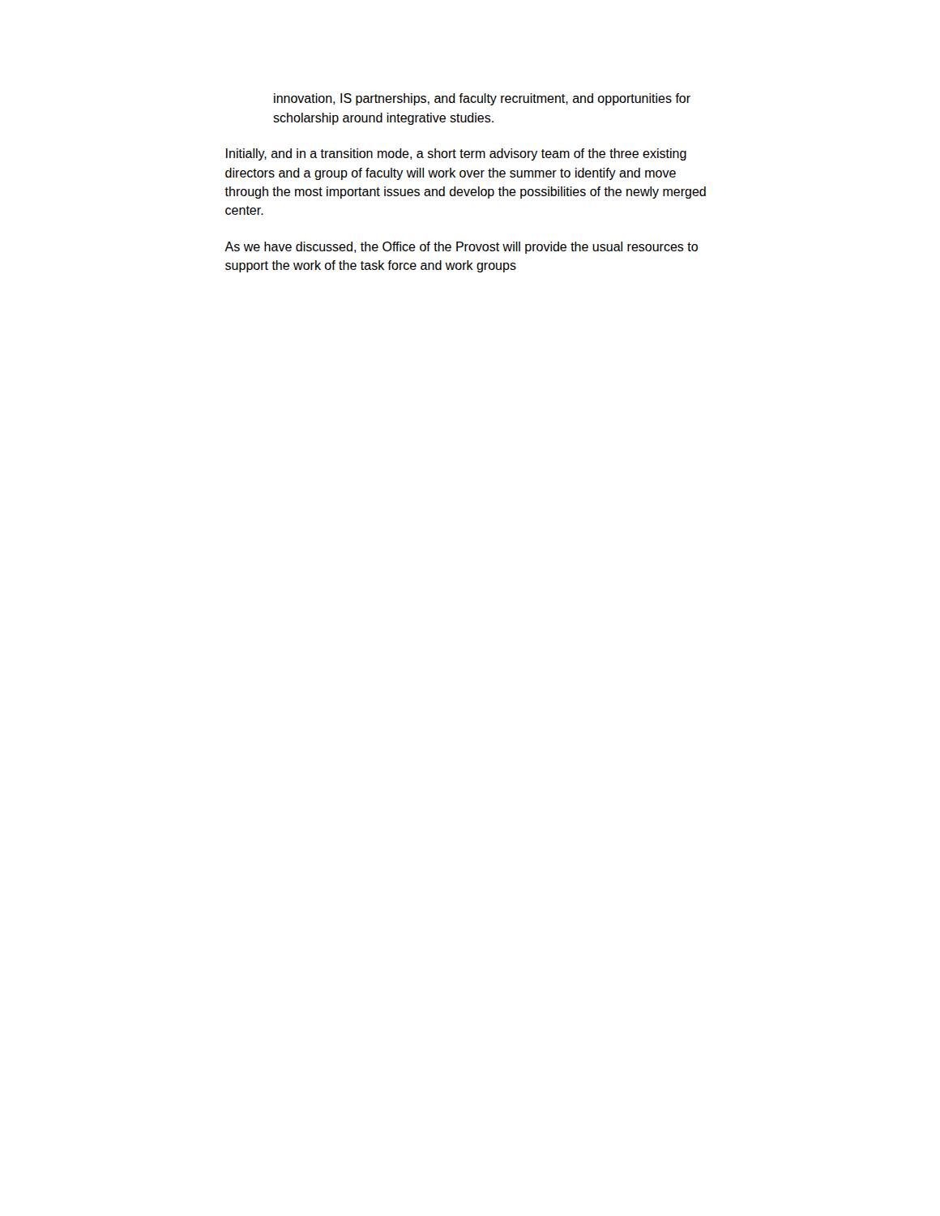innovation, IS partnerships, and faculty recruitment, and opportunities for scholarship around integrative studies.
Initially, and in a transition mode, a short term advisory team of the three existing directors and a group of faculty will work over the summer to identify and move through the most important issues and develop the possibilities of the newly merged center.
As we have discussed, the Office of the Provost will provide the usual resources to support the work of the task force and work groups